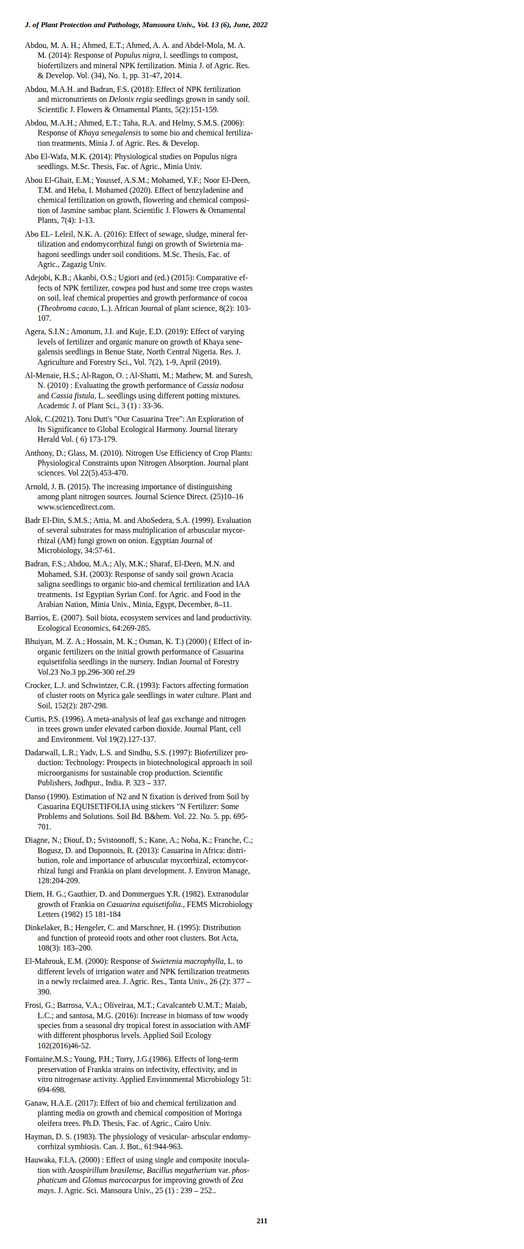J. of Plant Protection and Pathology, Mansoura Univ., Vol. 13 (6), June, 2022
Abdou, M. A. H.; Ahmed, E.T.; Ahmed, A. A. and Abdel-Mola, M. A. M. (2014): Response of Populus nigra, l. seedlings to compost, biofertilizers and mineral NPK fertilization. Minia J. of Agric. Res. & Develop. Vol. (34), No. 1, pp. 31-47, 2014.
Abdou, M.A.H. and Badran, F.S. (2018): Effect of NPK fertilization and micronutrients on Delonix regia seedlings grown in sandy soil. Scientific J. Flowers & Ornamental Plants, 5(2):151-159.
Abdou, M.A.H.; Ahmed, E.T.; Taha, R.A. and Helmy, S.M.S. (2006): Response of Khaya senegalensis to some bio and chemical fertilization treatments. Minia J. of Agric. Res. & Develop.
Abo El-Wafa, M.K. (2014): Physiological studies on Populus nigra seedlings. M.Sc. Thesis, Fac. of Agric., Minia Univ.
Abou El-Ghait, E.M.; Youssef, A.S.M.; Mohamed, Y.F.; Noor El-Deen, T.M. and Heba, I. Mohamed (2020). Effect of benzyladenine and chemical fertilization on growth, flowering and chemical composition of Jasmine sambac plant. Scientific J. Flowers & Ornamental Plants, 7(4): 1-13.
Abo EL- Leleil, N.K. A. (2016): Effect of sewage, sludge, mineral fertilization and endomycorrhizal fungi on growth of Swietenia mahagoni seedlings under soil conditions. M.Sc. Thesis, Fac. of Agric., Zagazig Univ.
Adejobi, K.B.; Akanbi, O.S.; Ugiori and (ed.) (2015): Comparative effects of NPK fertilizer, cowpea pod hust and some tree crops wastes on soil, leaf chemical properties and growth performance of cocoa (Theobroma cacao, L.). African Journal of plant science, 8(2): 103-107.
Agera, S.I.N.; Amonum, J.I. and Kuje, E.D. (2019): Effect of varying levels of fertilizer and organic manure on growth of Khaya senegalensis seedlings in Benue State, North Central Nigeria. Res. J. Agriculture and Forestry Sci., Vol. 7(2), 1-9, April (2019).
Al-Menaie, H.S.; Al-Ragon, O. ; Al-Shatti, M.; Mathew, M. and Suresh, N. (2010) : Evaluating the growth performance of Cassia nodosa and Cassia fistula, L. seedlings using different potting mixtures. Academic J. of Plant Sci., 3 (1) : 33-36.
Alok, C.(2021). Toru Dutt's "Our Casuarina Tree": An Exploration of Its Significance to Global Ecological Harmony. Journal literary Herald Vol. ( 6) 173-179.
Anthony, D.; Glass, M. (2010). Nitrogen Use Efficiency of Crop Plants: Physiological Constraints upon Nitrogen Absorption. Journal plant sciences. Vol 22(5).453-470.
Arnold, J. B. (2015). The increasing importance of distinguishing among plant nitrogen sources. Journal Science Direct. (25)10–16 www.sciencedirect.com.
Badr El-Din, S.M.S.; Attia, M. and AboSedera, S.A. (1999). Evaluation of several substrates for mass multiplication of arbuscular mycorrhizal (AM) fungi grown on onion. Egyptian Journal of Microbiology, 34:57-61.
Badran, F.S.; Abdou, M.A.; Aly, M.K.; Sharaf, El-Deen, M.N. and Mohamed, S.H. (2003): Response of sandy soil grown Acacia saligna seedlings to organic bio-and chemical fertilization and IAA treatments. 1st Egyptian Syrian Conf. for Agric. and Food in the Arabian Nation, Minia Univ., Minia, Egypt, December, 8–11.
Barrios, E. (2007). Soil biota, ecosystem services and land productivity. Ecological Economics, 64:269-285.
Bhuiyan, M. Z. A.; Hossain, M. K.; Osman, K. T.) (2000) ( Effect of inorganic fertilizers on the initial growth performance of Casuarina equisetifolia seedlings in the nursery. Indian Journal of Forestry Vol.23 No.3 pp.296-300 ref.29
Crocker, L.J. and Schwintzer, C.R. (1993): Factors affecting formation of cluster roots on Myrica gale seedlings in water culture. Plant and Soil, 152(2): 287-298.
Curtis, P.S. (1996). A meta-analysis of leaf gas exchange and nitrogen in trees grown under elevated carbon dioxide. Journal Plant, cell and Environment. Vol 19(2).127-137.
Dadarwall, L.R.; Yadv, L.S. and Sindhu, S.S. (1997): Biofertilizer production: Technology: Prospects in biotechnological approach in soil microorganisms for sustainable crop production. Scientific Publishers, Jodhpur., India. P. 323 – 337.
Danso (1990). Estimation of N2 and N fixation is derived from Soil by Casuarina EQUISETIFOLIA using stickers "N Fertilizer: Some Problems and Solutions. Soil Bd. B&hem. Vol. 22. No. 5. pp. 695-701.
Diagne, N.; Diouf, D.; Svistoonoff, S.; Kane, A.; Noba, K.; Franche, C.; Bogusz, D. and Duponnois, R. (2013): Casuarina in Africa: distribution, role and importance of arbuscular mycorrhizal, ectomycorrhizal fungi and Frankia on plant development. J. Environ Manage, 128:204-209.
Diem, H. G.; Gauthier, D. and Dommergues Y.R. (1982). Extranodular growth of Frankia on Casuarina equisetifolia., FEMS Microbiology Letters (1982) 15 181-184
Dinkelaker, B.; Hengeler, C. and Marschner, H. (1995): Distribution and function of proteoid roots and other root clusters. Bot Acta, 108(3): 183–200.
El-Mahrouk, E.M. (2000): Response of Swietenia macrophylla, L. to different levels of irrigation water and NPK fertilization treatments in a newly reclaimed area. J. Agric. Res., Tanta Univ., 26 (2): 377 – 390.
Frosi, G.; Barrosa, V.A.; Oliveiraa, M.T.; Cavalcanteb U.M.T.; Maiab, L.C.; and santosa, M.G. (2016): Increase in biomass of tow woody species from a seasonal dry tropical forest in association with AMF with different phosphorus levels. Applied Soil Ecology 102(2016)46-52.
Fontaine,M.S.; Young, P.H.; Torry, J.G.(1986). Effects of long-term preservation of Frankia strains on infectivity, effectivity, and in vitro nitrogenase activity. Applied Environmental Microbiology 51: 694-698.
Ganaw, H.A.E. (2017): Effect of bio and chemical fertilization and planting media on growth and chemical composition of Moringa oleifera trees. Ph.D. Thesis, Fac. of Agric., Cairo Univ.
Hayman, D. S. (1983). The physiology of vesicular- arbscular endomycorrhizal symbiosis. Can. J. Bot., 61:944-963.
Hauwaka, F.I.A. (2000) : Effect of using single and composite inoculation with Azospirillum brasilense, Bacillus megatherium var. phosphaticum and Glomus marcocarpus for improving growth of Zea mays. J. Agric. Sci. Mansoura Univ., 25 (1) : 239 – 252..
211